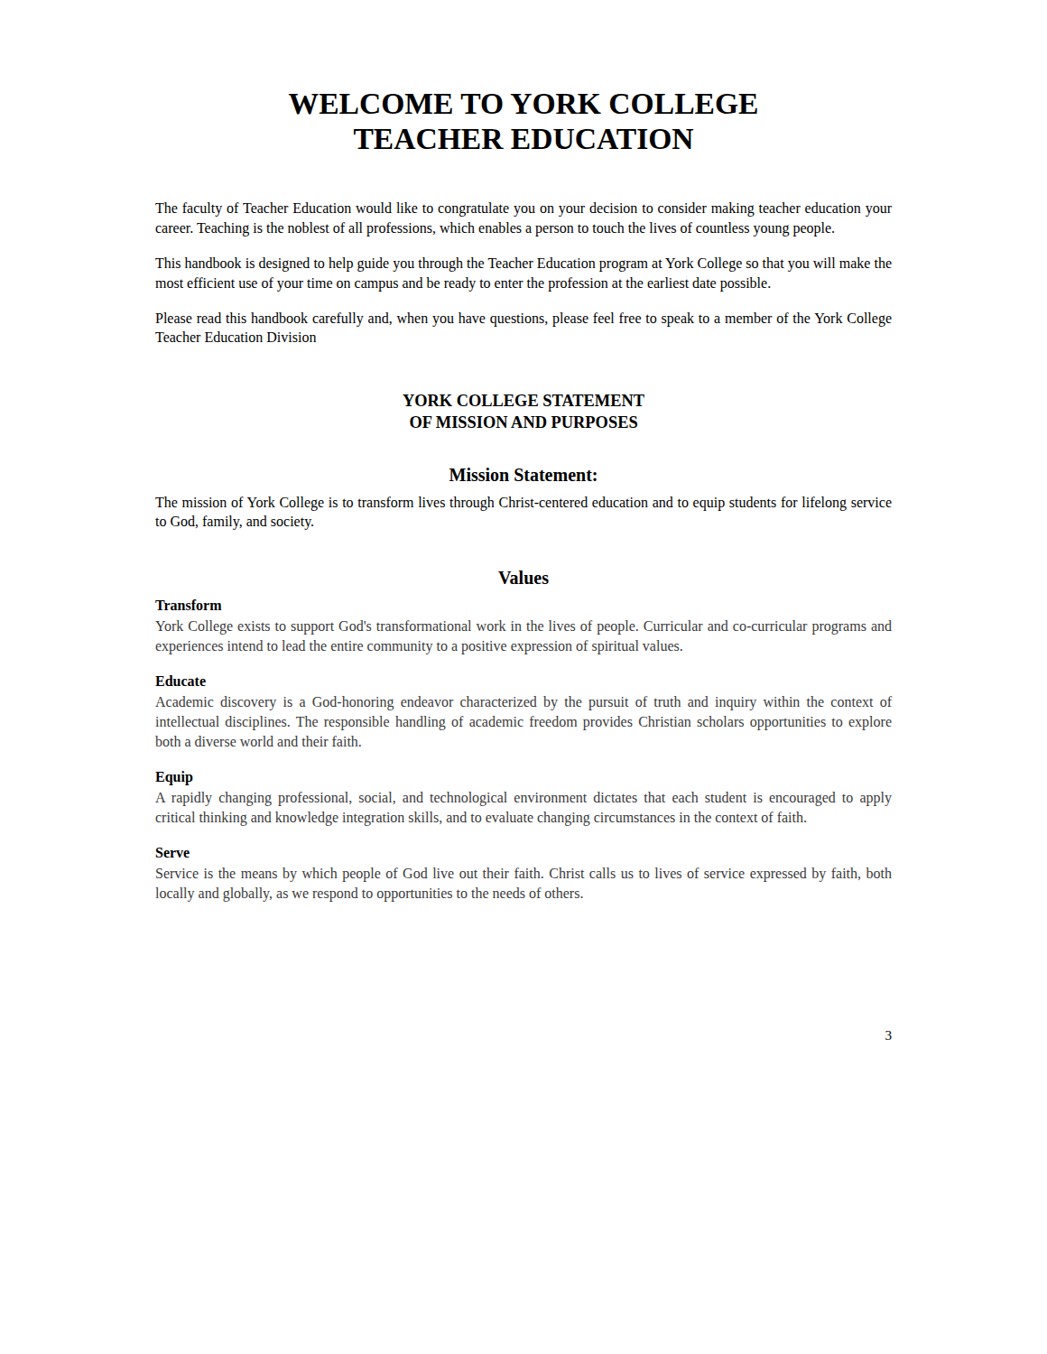WELCOME TO YORK COLLEGE
TEACHER EDUCATION
The faculty of Teacher Education would like to congratulate you on your decision to consider making teacher education your career. Teaching is the noblest of all professions, which enables a person to touch the lives of countless young people.
This handbook is designed to help guide you through the Teacher Education program at York College so that you will make the most efficient use of your time on campus and be ready to enter the profession at the earliest date possible.
Please read this handbook carefully and, when you have questions, please feel free to speak to a member of the York College Teacher Education Division
YORK COLLEGE STATEMENT
OF MISSION AND PURPOSES
Mission Statement:
The mission of York College is to transform lives through Christ-centered education and to equip students for lifelong service to God, family, and society.
Values
Transform
York College exists to support God's transformational work in the lives of people. Curricular and co-curricular programs and experiences intend to lead the entire community to a positive expression of spiritual values.
Educate
Academic discovery is a God-honoring endeavor characterized by the pursuit of truth and inquiry within the context of intellectual disciplines. The responsible handling of academic freedom provides Christian scholars opportunities to explore both a diverse world and their faith.
Equip
A rapidly changing professional, social, and technological environment dictates that each student is encouraged to apply critical thinking and knowledge integration skills, and to evaluate changing circumstances in the context of faith.
Serve
Service is the means by which people of God live out their faith. Christ calls us to lives of service expressed by faith, both locally and globally, as we respond to opportunities to the needs of others.
3